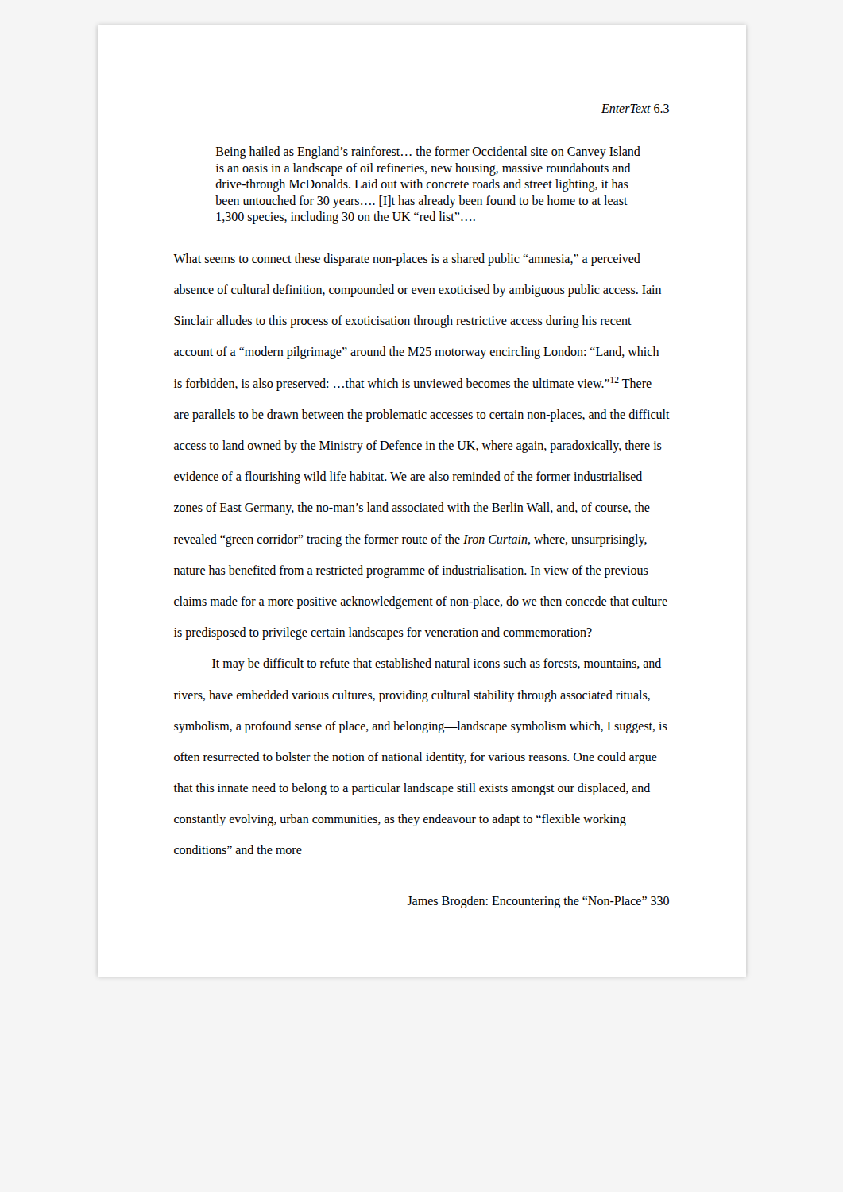EnterText 6.3
Being hailed as England’s rainforest… the former Occidental site on Canvey Island is an oasis in a landscape of oil refineries, new housing, massive roundabouts and drive-through McDonalds. Laid out with concrete roads and street lighting, it has been untouched for 30 years…. [I]t has already been found to be home to at least 1,300 species, including 30 on the UK “red list”….
What seems to connect these disparate non-places is a shared public “amnesia,” a perceived absence of cultural definition, compounded or even exoticised by ambiguous public access. Iain Sinclair alludes to this process of exoticisation through restrictive access during his recent account of a “modern pilgrimage” around the M25 motorway encircling London: “Land, which is forbidden, is also preserved: …that which is unviewed becomes the ultimate view.”12 There are parallels to be drawn between the problematic accesses to certain non-places, and the difficult access to land owned by the Ministry of Defence in the UK, where again, paradoxically, there is evidence of a flourishing wild life habitat. We are also reminded of the former industrialised zones of East Germany, the no-man’s land associated with the Berlin Wall, and, of course, the revealed “green corridor” tracing the former route of the Iron Curtain, where, unsurprisingly, nature has benefited from a restricted programme of industrialisation. In view of the previous claims made for a more positive acknowledgement of non-place, do we then concede that culture is predisposed to privilege certain landscapes for veneration and commemoration?
It may be difficult to refute that established natural icons such as forests, mountains, and rivers, have embedded various cultures, providing cultural stability through associated rituals, symbolism, a profound sense of place, and belonging—landscape symbolism which, I suggest, is often resurrected to bolster the notion of national identity, for various reasons. One could argue that this innate need to belong to a particular landscape still exists amongst our displaced, and constantly evolving, urban communities, as they endeavour to adapt to “flexible working conditions” and the more
James Brogden: Encountering the “Non-Place” 330